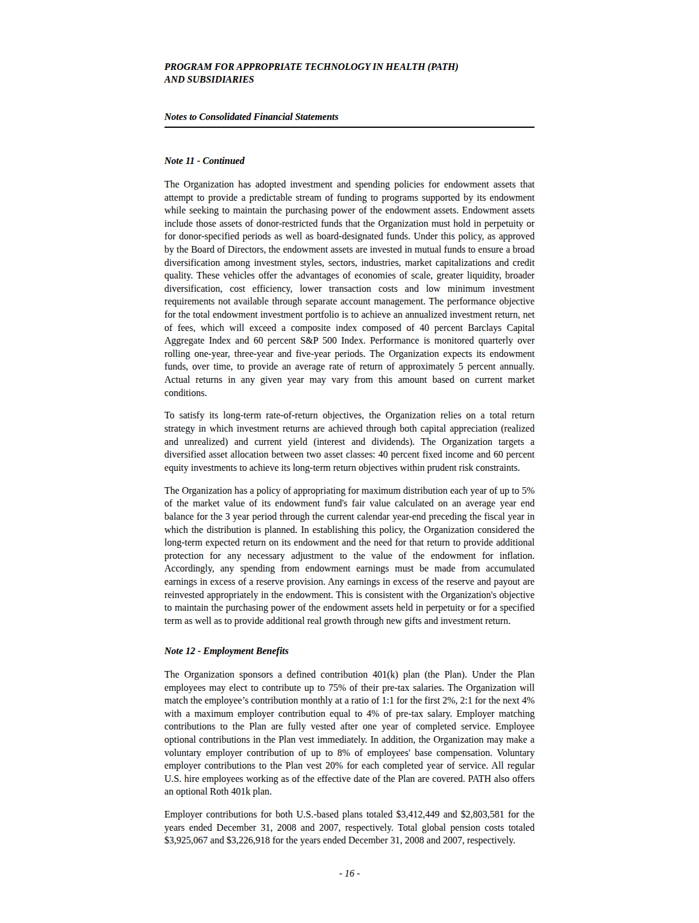PROGRAM FOR APPROPRIATE TECHNOLOGY IN HEALTH (PATH)
AND SUBSIDIARIES
Notes to Consolidated Financial Statements
Note 11 - Continued
The Organization has adopted investment and spending policies for endowment assets that attempt to provide a predictable stream of funding to programs supported by its endowment while seeking to maintain the purchasing power of the endowment assets. Endowment assets include those assets of donor-restricted funds that the Organization must hold in perpetuity or for donor-specified periods as well as board-designated funds. Under this policy, as approved by the Board of Directors, the endowment assets are invested in mutual funds to ensure a broad diversification among investment styles, sectors, industries, market capitalizations and credit quality. These vehicles offer the advantages of economies of scale, greater liquidity, broader diversification, cost efficiency, lower transaction costs and low minimum investment requirements not available through separate account management. The performance objective for the total endowment investment portfolio is to achieve an annualized investment return, net of fees, which will exceed a composite index composed of 40 percent Barclays Capital Aggregate Index and 60 percent S&P 500 Index. Performance is monitored quarterly over rolling one-year, three-year and five-year periods. The Organization expects its endowment funds, over time, to provide an average rate of return of approximately 5 percent annually. Actual returns in any given year may vary from this amount based on current market conditions.
To satisfy its long-term rate-of-return objectives, the Organization relies on a total return strategy in which investment returns are achieved through both capital appreciation (realized and unrealized) and current yield (interest and dividends). The Organization targets a diversified asset allocation between two asset classes: 40 percent fixed income and 60 percent equity investments to achieve its long-term return objectives within prudent risk constraints.
The Organization has a policy of appropriating for maximum distribution each year of up to 5% of the market value of its endowment fund's fair value calculated on an average year end balance for the 3 year period through the current calendar year-end preceding the fiscal year in which the distribution is planned. In establishing this policy, the Organization considered the long-term expected return on its endowment and the need for that return to provide additional protection for any necessary adjustment to the value of the endowment for inflation. Accordingly, any spending from endowment earnings must be made from accumulated earnings in excess of a reserve provision. Any earnings in excess of the reserve and payout are reinvested appropriately in the endowment. This is consistent with the Organization's objective to maintain the purchasing power of the endowment assets held in perpetuity or for a specified term as well as to provide additional real growth through new gifts and investment return.
Note 12 - Employment Benefits
The Organization sponsors a defined contribution 401(k) plan (the Plan). Under the Plan employees may elect to contribute up to 75% of their pre-tax salaries. The Organization will match the employee’s contribution monthly at a ratio of 1:1 for the first 2%, 2:1 for the next 4% with a maximum employer contribution equal to 4% of pre-tax salary. Employer matching contributions to the Plan are fully vested after one year of completed service. Employee optional contributions in the Plan vest immediately. In addition, the Organization may make a voluntary employer contribution of up to 8% of employees' base compensation. Voluntary employer contributions to the Plan vest 20% for each completed year of service. All regular U.S. hire employees working as of the effective date of the Plan are covered. PATH also offers an optional Roth 401k plan.
Employer contributions for both U.S.-based plans totaled $3,412,449 and $2,803,581 for the years ended December 31, 2008 and 2007, respectively. Total global pension costs totaled $3,925,067 and $3,226,918 for the years ended December 31, 2008 and 2007, respectively.
- 16 -